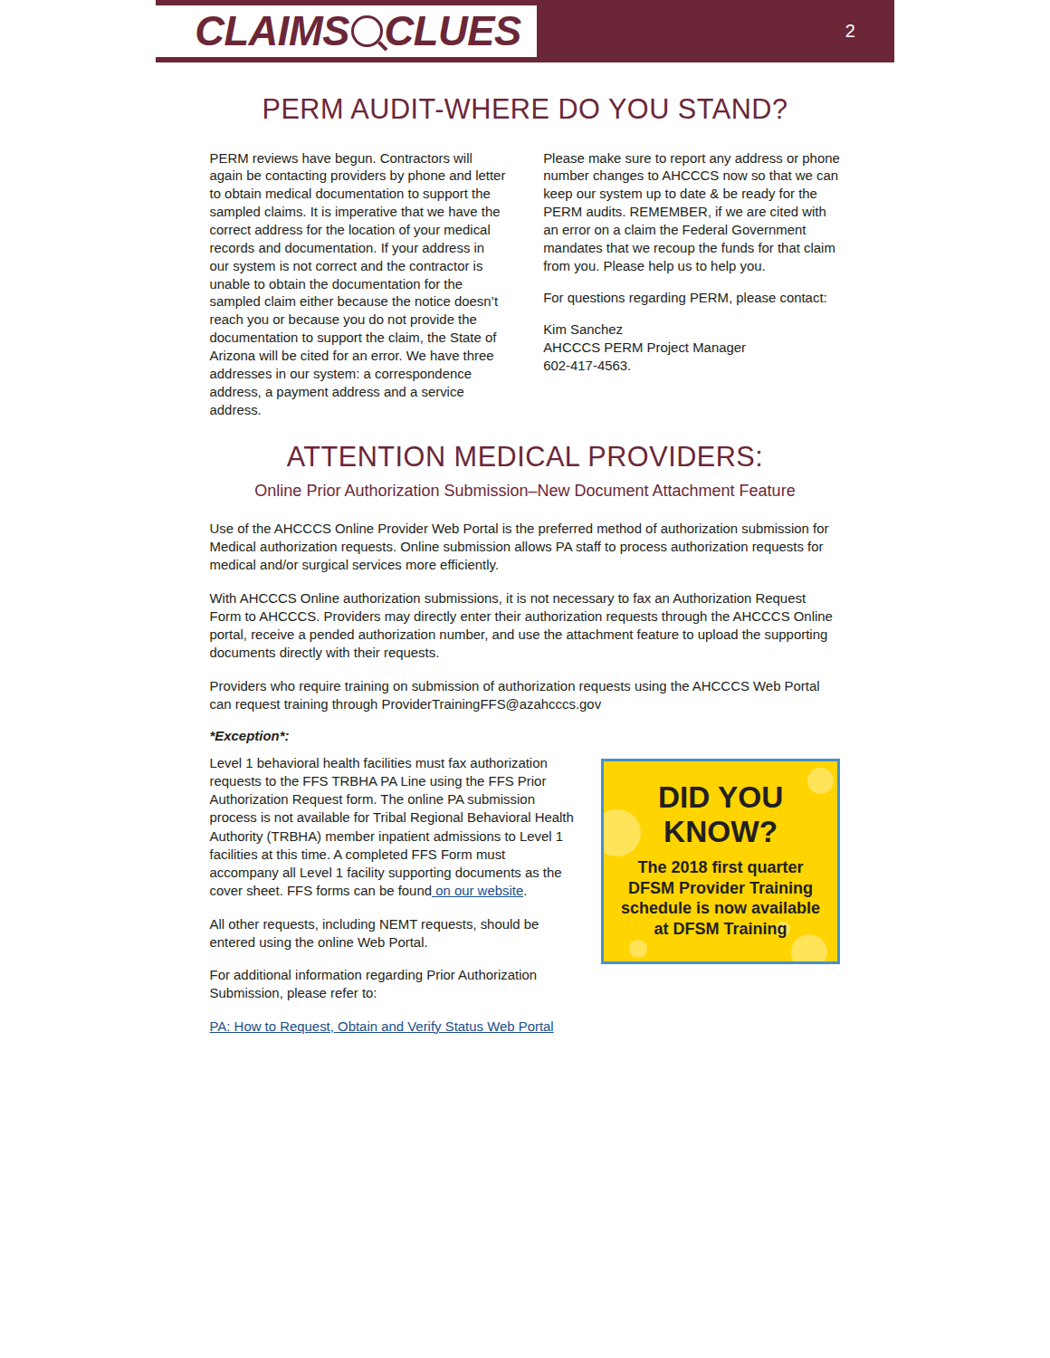CLAIMS CLUES
2
PERM AUDIT-WHERE DO YOU STAND?
PERM reviews have begun. Contractors will again be contacting providers by phone and letter to obtain medical documentation to support the sampled claims. It is imperative that we have the correct address for the location of your medical records and documentation. If your address in our system is not correct and the contractor is unable to obtain the documentation for the sampled claim either because the notice doesn’t reach you or because you do not provide the documentation to support the claim, the State of Arizona will be cited for an error. We have three addresses in our system: a correspondence address, a payment address and a service address.
Please make sure to report any address or phone number changes to AHCCCS now so that we can keep our system up to date & be ready for the PERM audits. REMEMBER, if we are cited with an error on a claim the Federal Government mandates that we recoup the funds for that claim from you. Please help us to help you.
For questions regarding PERM, please contact:
Kim Sanchez
AHCCCS PERM Project Manager
602-417-4563.
ATTENTION MEDICAL PROVIDERS:
Online Prior Authorization Submission–New Document Attachment Feature
Use of the AHCCCS Online Provider Web Portal is the preferred method of authorization submission for Medical authorization requests. Online submission allows PA staff to process authorization requests for medical and/or surgical services more efficiently.
With AHCCCS Online authorization submissions, it is not necessary to fax an Authorization Request Form to AHCCCS. Providers may directly enter their authorization requests through the AHCCCS Online portal, receive a pended authorization number, and use the attachment feature to upload the supporting documents directly with their requests.
Providers who require training on submission of authorization requests using the AHCCCS Web Portal can request training through ProviderTrainingFFS@azahcccs.gov
*Exception*:
Level 1 behavioral health facilities must fax authorization requests to the FFS TRBHA PA Line using the FFS Prior Authorization Request form. The online PA submission process is not available for Tribal Regional Behavioral Health Authority (TRBHA) member inpatient admissions to Level 1 facilities at this time. A completed FFS Form must accompany all Level 1 facility supporting documents as the cover sheet. FFS forms can be found on our website.
All other requests, including NEMT requests, should be entered using the online Web Portal.
For additional information regarding Prior Authorization Submission, please refer to:
PA: How to Request, Obtain and Verify Status Web Portal
DID YOU KNOW?
The 2018 first quarter DFSM Provider Training schedule is now available at DFSM Training